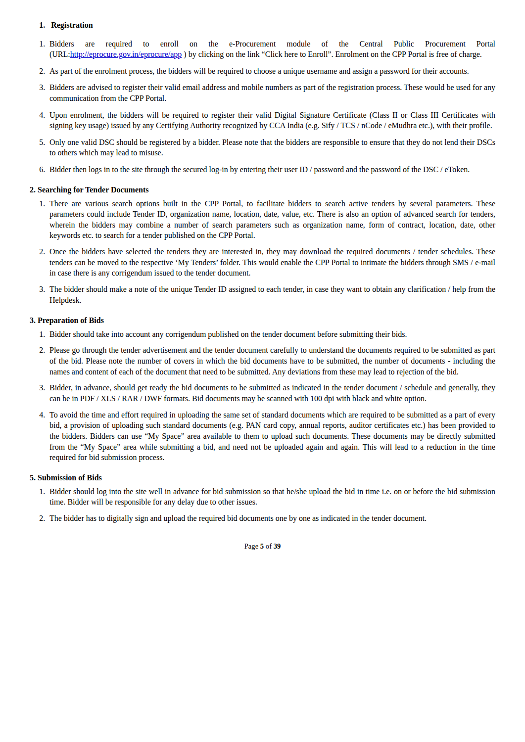1. Registration
Bidders are required to enroll on the e-Procurement module of the Central Public Procurement Portal (URL:http://eprocure.gov.in/eprocure/app ) by clicking on the link “Click here to Enroll”. Enrolment on the CPP Portal is free of charge.
As part of the enrolment process, the bidders will be required to choose a unique username and assign a password for their accounts.
Bidders are advised to register their valid email address and mobile numbers as part of the registration process. These would be used for any communication from the CPP Portal.
Upon enrolment, the bidders will be required to register their valid Digital Signature Certificate (Class II or Class III Certificates with signing key usage) issued by any Certifying Authority recognized by CCA India (e.g. Sify / TCS / nCode / eMudhra etc.), with their profile.
Only one valid DSC should be registered by a bidder. Please note that the bidders are responsible to ensure that they do not lend their DSCs to others which may lead to misuse.
Bidder then logs in to the site through the secured log-in by entering their user ID / password and the password of the DSC / eToken.
2. Searching for Tender Documents
There are various search options built in the CPP Portal, to facilitate bidders to search active tenders by several parameters. These parameters could include Tender ID, organization name, location, date, value, etc. There is also an option of advanced search for tenders, wherein the bidders may combine a number of search parameters such as organization name, form of contract, location, date, other keywords etc. to search for a tender published on the CPP Portal.
Once the bidders have selected the tenders they are interested in, they may download the required documents / tender schedules. These tenders can be moved to the respective ‘My Tenders’ folder. This would enable the CPP Portal to intimate the bidders through SMS / e-mail in case there is any corrigendum issued to the tender document.
The bidder should make a note of the unique Tender ID assigned to each tender, in case they want to obtain any clarification / help from the Helpdesk.
3. Preparation of Bids
Bidder should take into account any corrigendum published on the tender document before submitting their bids.
Please go through the tender advertisement and the tender document carefully to understand the documents required to be submitted as part of the bid. Please note the number of covers in which the bid documents have to be submitted, the number of documents - including the names and content of each of the document that need to be submitted. Any deviations from these may lead to rejection of the bid.
Bidder, in advance, should get ready the bid documents to be submitted as indicated in the tender document / schedule and generally, they can be in PDF / XLS / RAR / DWF formats. Bid documents may be scanned with 100 dpi with black and white option.
To avoid the time and effort required in uploading the same set of standard documents which are required to be submitted as a part of every bid, a provision of uploading such standard documents (e.g. PAN card copy, annual reports, auditor certificates etc.) has been provided to the bidders. Bidders can use “My Space” area available to them to upload such documents. These documents may be directly submitted from the “My Space” area while submitting a bid, and need not be uploaded again and again. This will lead to a reduction in the time required for bid submission process.
5. Submission of Bids
Bidder should log into the site well in advance for bid submission so that he/she upload the bid in time i.e. on or before the bid submission time. Bidder will be responsible for any delay due to other issues.
The bidder has to digitally sign and upload the required bid documents one by one as indicated in the tender document.
Page 5 of 39